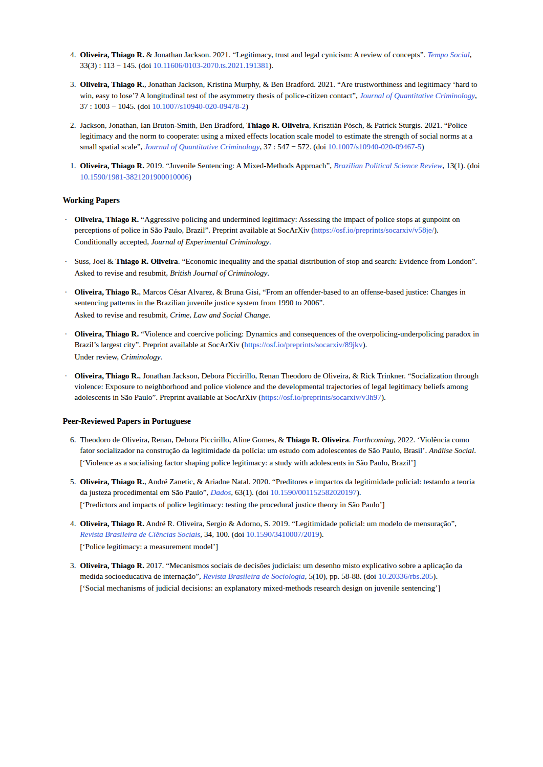4. Oliveira, Thiago R. & Jonathan Jackson. 2021. “Legitimacy, trust and legal cynicism: A review of concepts”. Tempo Social, 33(3) : 113 − 145. (doi 10.11606/0103-2070.ts.2021.191381).
3. Oliveira, Thiago R., Jonathan Jackson, Kristina Murphy, & Ben Bradford. 2021. “Are trustworthiness and legitimacy ‘hard to win, easy to lose’? A longitudinal test of the asymmetry thesis of police-citizen contact”, Journal of Quantitative Criminology, 37 : 1003 − 1045. (doi 10.1007/s10940-020-09478-2)
2. Jackson, Jonathan, Ian Bruton-Smith, Ben Bradford, Thiago R. Oliveira, Krisztián Pósch, & Patrick Sturgis. 2021. “Police legitimacy and the norm to cooperate: using a mixed effects location scale model to estimate the strength of social norms at a small spatial scale”, Journal of Quantitative Criminology, 37 : 547 − 572. (doi 10.1007/s10940-020-09467-5)
1. Oliveira, Thiago R. 2019. “Juvenile Sentencing: A Mixed-Methods Approach”, Brazilian Political Science Review, 13(1). (doi 10.1590/1981-3821201900010006)
Working Papers
· Oliveira, Thiago R. “Aggressive policing and undermined legitimacy: Assessing the impact of police stops at gunpoint on perceptions of police in São Paulo, Brazil”. Preprint available at SocArXiv (https://osf.io/preprints/socarxiv/v58je/). Conditionally accepted, Journal of Experimental Criminology.
· Suss, Joel & Thiago R. Oliveira. “Economic inequality and the spatial distribution of stop and search: Evidence from London”. Asked to revise and resubmit, British Journal of Criminology.
· Oliveira, Thiago R., Marcos César Alvarez, & Bruna Gisi, “From an offender-based to an offense-based justice: Changes in sentencing patterns in the Brazilian juvenile justice system from 1990 to 2006”. Asked to revise and resubmit, Crime, Law and Social Change.
· Oliveira, Thiago R. “Violence and coercive policing: Dynamics and consequences of the overpolicing-underpolicing paradox in Brazil’s largest city”. Preprint available at SocArXiv (https://osf.io/preprints/socarxiv/89jkv). Under review, Criminology.
· Oliveira, Thiago R., Jonathan Jackson, Debora Piccirillo, Renan Theodoro de Oliveira, & Rick Trinkner. “Socialization through violence: Exposure to neighborhood and police violence and the developmental trajectories of legal legitimacy beliefs among adolescents in São Paulo”. Preprint available at SocArXiv (https://osf.io/preprints/socarxiv/v3h97).
Peer-Reviewed Papers in Portuguese
6. Theodoro de Oliveira, Renan, Debora Piccirillo, Aline Gomes, & Thiago R. Oliveira. Forthcoming, 2022. ‘Violência como fator socializador na construção da legitimidade da polícia: um estudo com adolescentes de São Paulo, Brasil’. Análise Social. [‘Violence as a socialising factor shaping police legitimacy: a study with adolescents in São Paulo, Brazil’]
5. Oliveira, Thiago R., André Zanetic, & Ariadne Natal. 2020. “Preditores e impactos da legitimidade policial: testando a teoria da justeza procedimental em São Paulo”, Dados, 63(1). (doi 10.1590/001152582020197). [‘Predictors and impacts of police legitimacy: testing the procedural justice theory in São Paulo’]
4. Oliveira, Thiago R. André R. Oliveira, Sergio & Adorno, S. 2019. “Legitimidade policial: um modelo de mensuração”, Revista Brasileira de Ciências Sociais, 34, 100. (doi 10.1590/3410007/2019). [‘Police legitimacy: a measurement model’]
3. Oliveira, Thiago R. 2017. “Mecanismos sociais de decisões judiciais: um desenho misto explicativo sobre a aplicação da medida socioeducativa de internação”, Revista Brasileira de Sociologia, 5(10), pp. 58-88. (doi 10.20336/rbs.205). [‘Social mechanisms of judicial decisions: an explanatory mixed-methods research design on juvenile sentencing’]